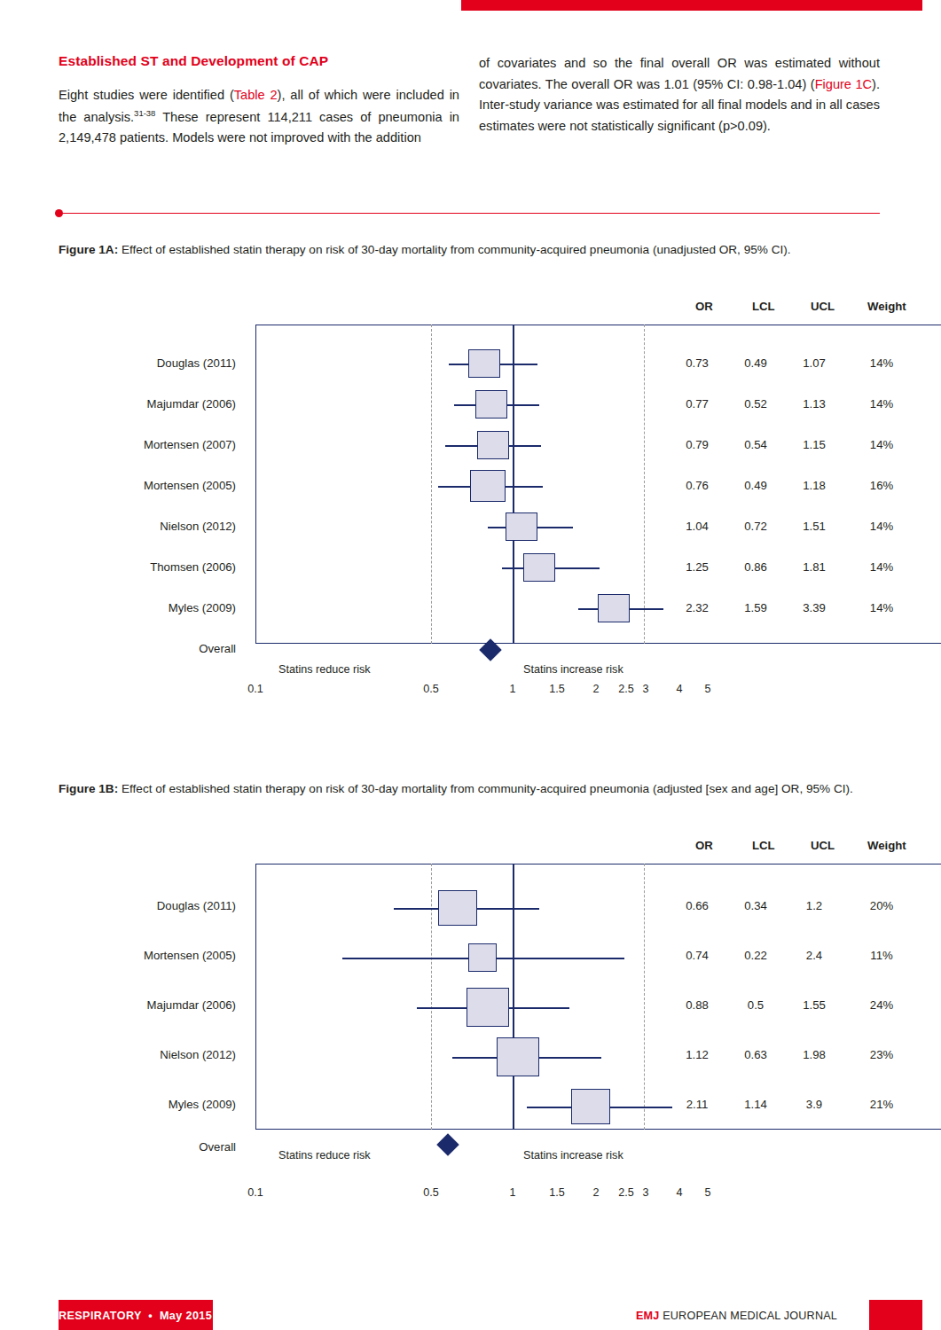Established ST and Development of CAP
Eight studies were identified (Table 2), all of which were included in the analysis.31-38 These represent 114,211 cases of pneumonia in 2,149,478 patients. Models were not improved with the addition
of covariates and so the final overall OR was estimated without covariates. The overall OR was 1.01 (95% CI: 0.98-1.04) (Figure 1C). Inter-study variance was estimated for all final models and in all cases estimates were not statistically significant (p>0.09).
Figure 1A: Effect of established statin therapy on risk of 30-day mortality from community-acquired pneumonia (unadjusted OR, 95% CI).
OR
LCL
UCL
Weight
Douglas (2011)
0.73
0.49
1.07
14%
Majumdar (2006)
0.77
0.52
1.13
14%
Mortensen (2007)
0.79
0.54
1.15
14%
Mortensen (2005)
0.76
0.49
1.18
16%
Nielson (2012)
1.04
0.72
1.51
14%
Thomsen (2006)
1.25
0.86
1.81
14%
Myles (2009)
2.32
1.59
3.39
14%
Overall
Statins reduce risk
Statins increase risk
0.1
0.5
1
1.5
2
2.5
3
4
5
Figure 1B: Effect of established statin therapy on risk of 30-day mortality from community-acquired pneumonia (adjusted [sex and age] OR, 95% CI).
OR
LCL
UCL
Weight
Douglas (2011)
0.66
0.34
1.2
20%
Mortensen (2005)
0.74
0.22
2.4
11%
Majumdar (2006)
0.88
0.5
1.55
24%
Nielson (2012)
1.12
0.63
1.98
23%
Myles (2009)
2.11
1.14
3.9
21%
Overall
Statins reduce risk
Statins increase risk
0.1
0.5
1
1.5
2
2.5
3
4
5
RESPIRATORY • May 2015
EMJ EUROPEAN MEDICAL JOURNAL
51